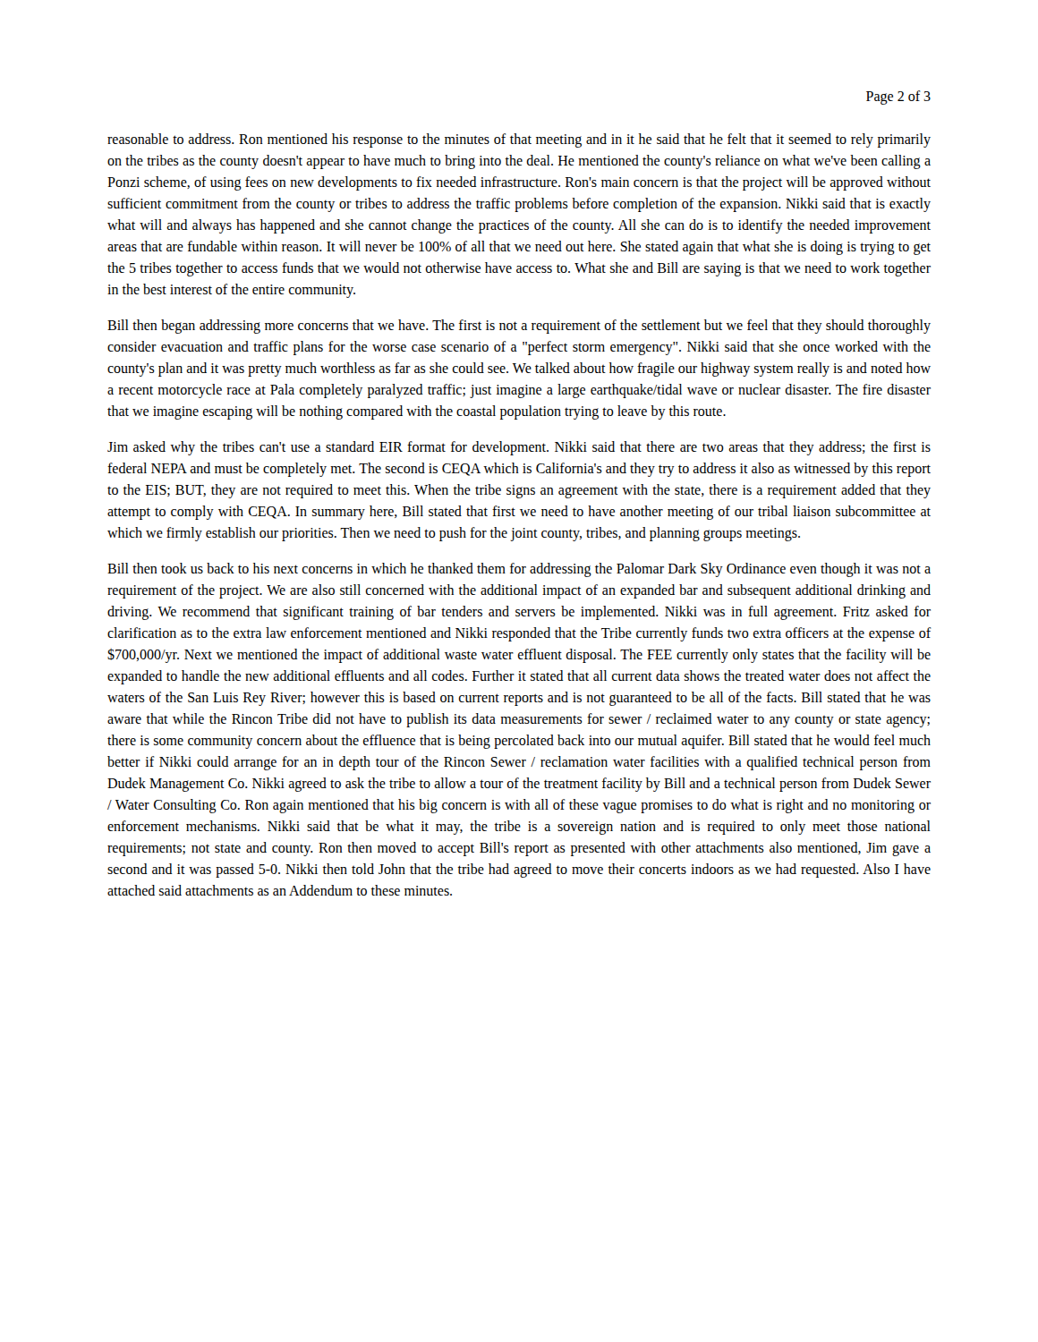Page 2 of 3
reasonable to address. Ron mentioned his response to the minutes of that meeting and in it he said that he felt that it seemed to rely primarily on the tribes as the county doesn't appear to have much to bring into the deal. He mentioned the county's reliance on what we've been calling a Ponzi scheme, of using fees on new developments to fix needed infrastructure. Ron's main concern is that the project will be approved without sufficient commitment from the county or tribes to address the traffic problems before completion of the expansion. Nikki said that is exactly what will and always has happened and she cannot change the practices of the county. All she can do is to identify the needed improvement areas that are fundable within reason. It will never be 100% of all that we need out here. She stated again that what she is doing is trying to get the 5 tribes together to access funds that we would not otherwise have access to. What she and Bill are saying is that we need to work together in the best interest of the entire community.
Bill then began addressing more concerns that we have. The first is not a requirement of the settlement but we feel that they should thoroughly consider evacuation and traffic plans for the worse case scenario of a "perfect storm emergency". Nikki said that she once worked with the county's plan and it was pretty much worthless as far as she could see. We talked about how fragile our highway system really is and noted how a recent motorcycle race at Pala completely paralyzed traffic; just imagine a large earthquake/tidal wave or nuclear disaster. The fire disaster that we imagine escaping will be nothing compared with the coastal population trying to leave by this route.
Jim asked why the tribes can't use a standard EIR format for development. Nikki said that there are two areas that they address; the first is federal NEPA and must be completely met. The second is CEQA which is California's and they try to address it also as witnessed by this report to the EIS; BUT, they are not required to meet this. When the tribe signs an agreement with the state, there is a requirement added that they attempt to comply with CEQA. In summary here, Bill stated that first we need to have another meeting of our tribal liaison subcommittee at which we firmly establish our priorities. Then we need to push for the joint county, tribes, and planning groups meetings.
Bill then took us back to his next concerns in which he thanked them for addressing the Palomar Dark Sky Ordinance even though it was not a requirement of the project. We are also still concerned with the additional impact of an expanded bar and subsequent additional drinking and driving. We recommend that significant training of bar tenders and servers be implemented. Nikki was in full agreement. Fritz asked for clarification as to the extra law enforcement mentioned and Nikki responded that the Tribe currently funds two extra officers at the expense of $700,000/yr. Next we mentioned the impact of additional waste water effluent disposal. The FEE currently only states that the facility will be expanded to handle the new additional effluents and all codes. Further it stated that all current data shows the treated water does not affect the waters of the San Luis Rey River; however this is based on current reports and is not guaranteed to be all of the facts. Bill stated that he was aware that while the Rincon Tribe did not have to publish its data measurements for sewer / reclaimed water to any county or state agency; there is some community concern about the effluence that is being percolated back into our mutual aquifer. Bill stated that he would feel much better if Nikki could arrange for an in depth tour of the Rincon Sewer / reclamation water facilities with a qualified technical person from Dudek Management Co. Nikki agreed to ask the tribe to allow a tour of the treatment facility by Bill and a technical person from Dudek Sewer / Water Consulting Co. Ron again mentioned that his big concern is with all of these vague promises to do what is right and no monitoring or enforcement mechanisms. Nikki said that be what it may, the tribe is a sovereign nation and is required to only meet those national requirements; not state and county. Ron then moved to accept Bill's report as presented with other attachments also mentioned, Jim gave a second and it was passed 5-0. Nikki then told John that the tribe had agreed to move their concerts indoors as we had requested. Also I have attached said attachments as an Addendum to these minutes.